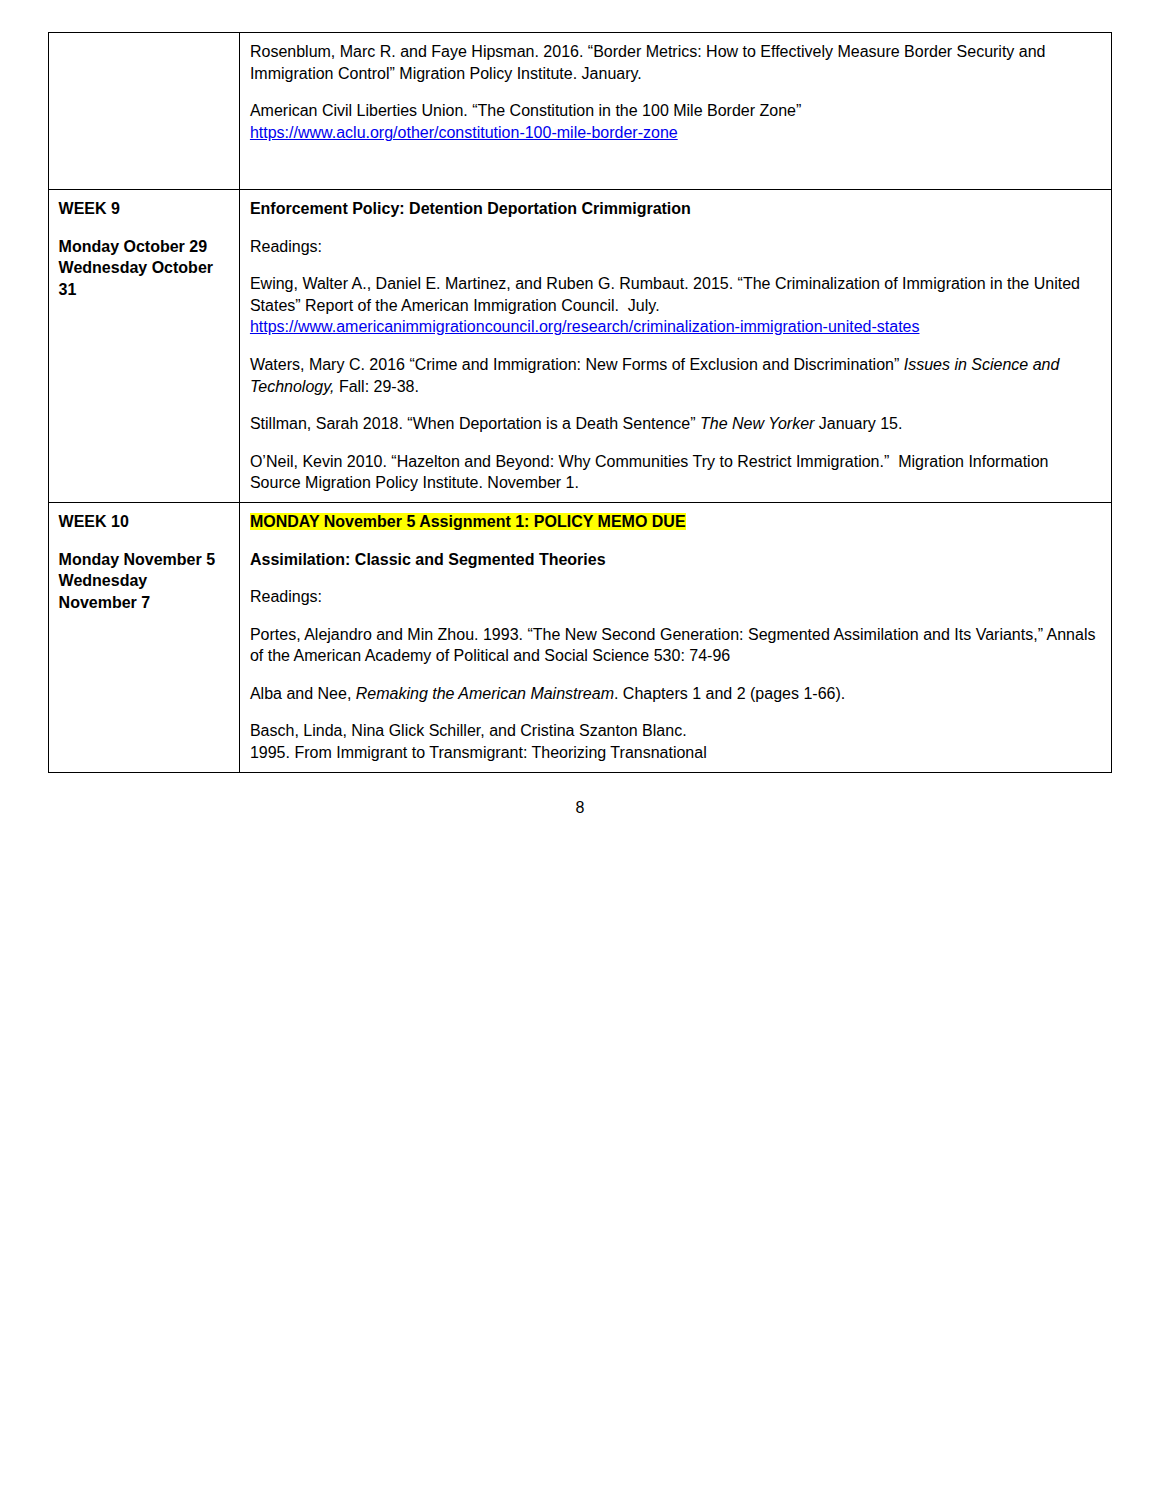| | Rosenblum, Marc R. and Faye Hipsman. 2016. “Border Metrics: How to Effectively Measure Border Security and Immigration Control” Migration Policy Institute. January. American Civil Liberties Union. “The Constitution in the 100 Mile Border Zone” https://www.aclu.org/other/constitution-100-mile-border-zone |
| WEEK 9 Monday October 29 Wednesday October 31 | Enforcement Policy: Detention Deportation Crimmigration Readings: Ewing, Walter A., Daniel E. Martinez, and Ruben G. Rumbaut. 2015. “The Criminalization of Immigration in the United States” Report of the American Immigration Council. July. https://www.americanimmigrationcouncil.org/research/criminalization-immigration-united-states Waters, Mary C. 2016 “Crime and Immigration: New Forms of Exclusion and Discrimination” Issues in Science and Technology, Fall: 29-38. Stillman, Sarah 2018. “When Deportation is a Death Sentence” The New Yorker January 15. O’Neil, Kevin 2010. “Hazelton and Beyond: Why Communities Try to Restrict Immigration.” Migration Information Source Migration Policy Institute. November 1. |
| WEEK 10 Monday November 5 Wednesday November 7 | MONDAY November 5 Assignment 1: POLICY MEMO DUE Assimilation: Classic and Segmented Theories Readings: Portes, Alejandro and Min Zhou. 1993. “The New Second Generation: Segmented Assimilation and Its Variants,” Annals of the American Academy of Political and Social Science 530: 74-96 Alba and Nee, Remaking the American Mainstream . Chapters 1 and 2 (pages 1-66). Basch, Linda, Nina Glick Schiller, and Cristina Szanton Blanc. 1995. From Immigrant to Transmigrant: Theorizing Transnational |
8